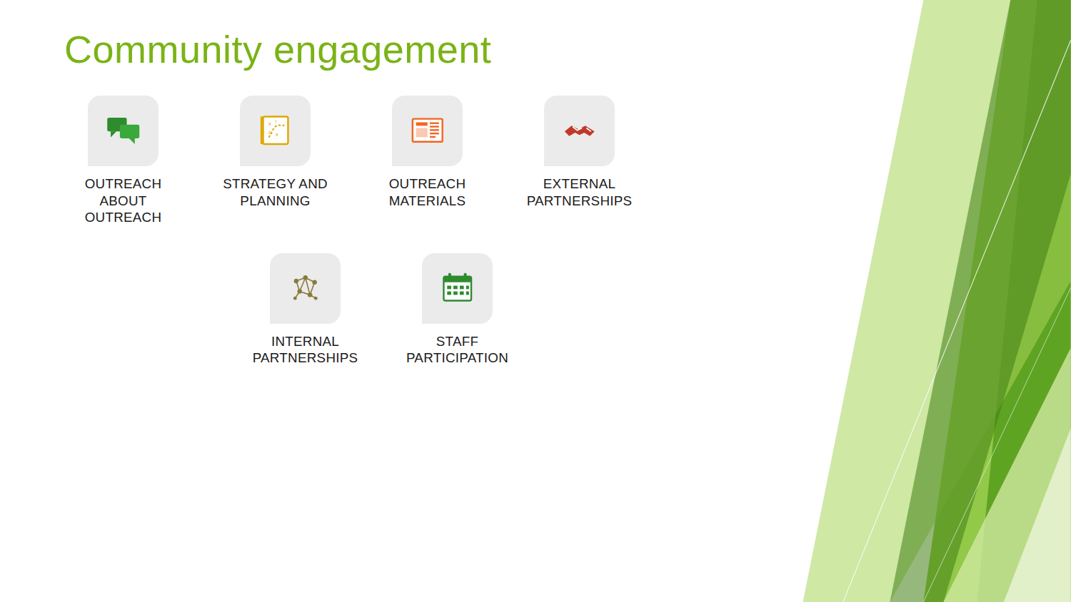Community engagement
Outreach about outreach
x ↑ o x
Strategy and planning
Outreach materials
External partnerships
Internal partnerships
Staff participation